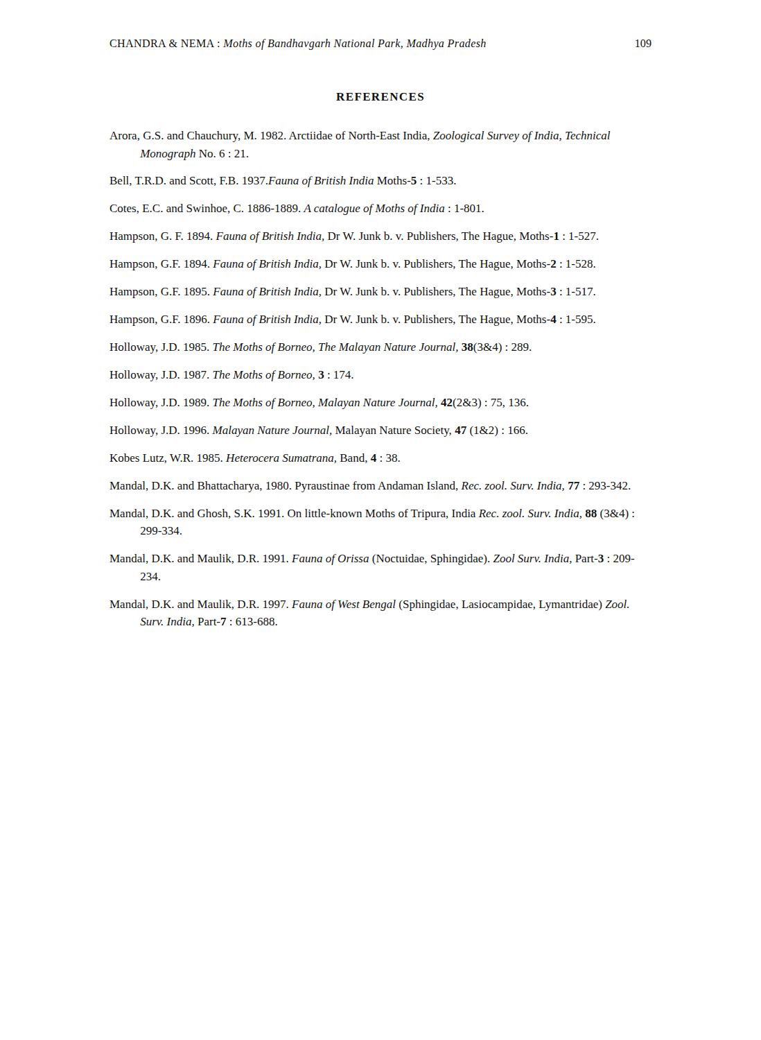CHANDRA & NEMA : Moths of Bandhavgarh National Park, Madhya Pradesh 109
REFERENCES
Arora, G.S. and Chauchury, M. 1982. Arctiidae of North-East India, Zoological Survey of India, Technical Monograph No. 6 : 21.
Bell, T.R.D. and Scott, F.B. 1937.Fauna of British India Moths-5 : 1-533.
Cotes, E.C. and Swinhoe, C. 1886-1889. A catalogue of Moths of India : 1-801.
Hampson, G. F. 1894. Fauna of British India, Dr W. Junk b. v. Publishers, The Hague, Moths-1 : 1-527.
Hampson, G.F. 1894. Fauna of British India, Dr W. Junk b. v. Publishers, The Hague, Moths-2 : 1-528.
Hampson, G.F. 1895. Fauna of British India, Dr W. Junk b. v. Publishers, The Hague, Moths-3 : 1-517.
Hampson, G.F. 1896. Fauna of British India, Dr W. Junk b. v. Publishers, The Hague, Moths-4 : 1-595.
Holloway, J.D. 1985. The Moths of Borneo, The Malayan Nature Journal, 38(3&4) : 289.
Holloway, J.D. 1987. The Moths of Borneo, 3 : 174.
Holloway, J.D. 1989. The Moths of Borneo, Malayan Nature Journal, 42(2&3) : 75, 136.
Holloway, J.D. 1996. Malayan Nature Journal, Malayan Nature Society, 47 (1&2) : 166.
Kobes Lutz, W.R. 1985. Heterocera Sumatrana, Band, 4 : 38.
Mandal, D.K. and Bhattacharya, 1980. Pyraustinae from Andaman Island, Rec. zool. Surv. India, 77 : 293-342.
Mandal, D.K. and Ghosh, S.K. 1991. On little-known Moths of Tripura, India Rec. zool. Surv. India, 88 (3&4) : 299-334.
Mandal, D.K. and Maulik, D.R. 1991. Fauna of Orissa (Noctuidae, Sphingidae). Zool Surv. India, Part-3 : 209-234.
Mandal, D.K. and Maulik, D.R. 1997. Fauna of West Bengal (Sphingidae, Lasiocampidae, Lymantridae) Zool. Surv. India, Part-7 : 613-688.